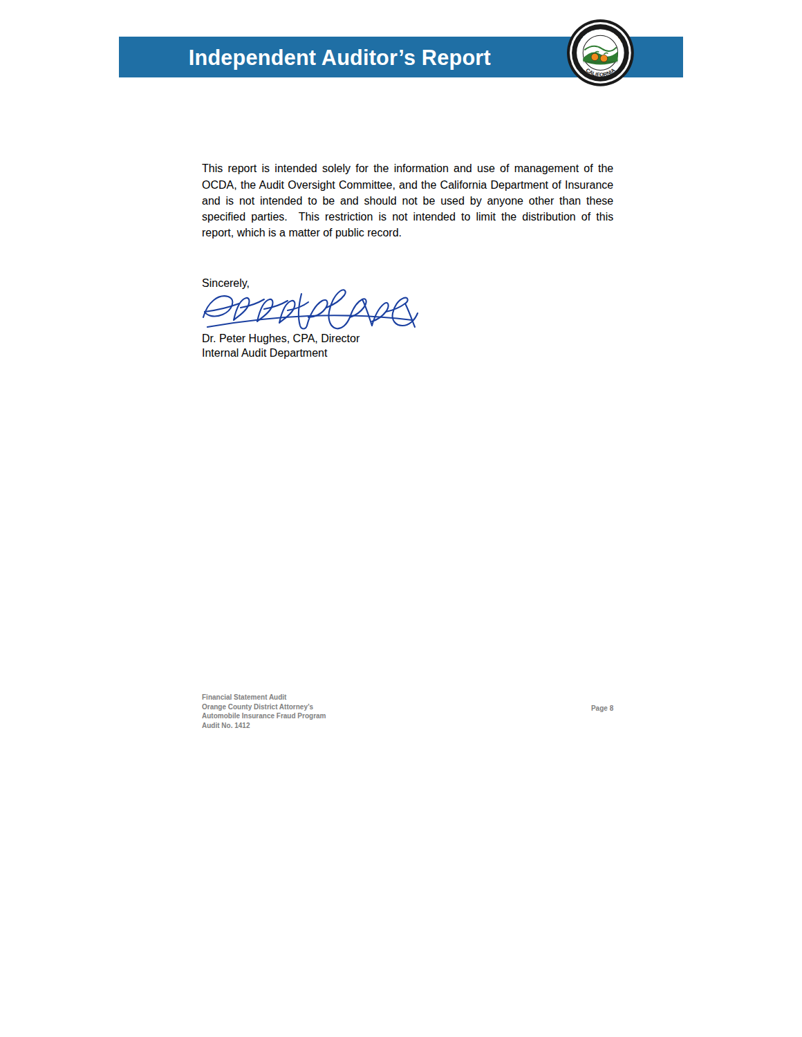Independent Auditor’s Report
COUNTY OF ORANGE CALIFORNIA
This report is intended solely for the information and use of management of the OCDA, the Audit Oversight Committee, and the California Department of Insurance and is not intended to be and should not be used by anyone other than these specified parties. This restriction is not intended to limit the distribution of this report, which is a matter of public record.
Sincerely,
Dr. Peter Hughes, CPA, Director
Internal Audit Department
Financial Statement Audit
Orange County District Attorney’s
Automobile Insurance Fraud Program
Audit No. 1412
Page 8